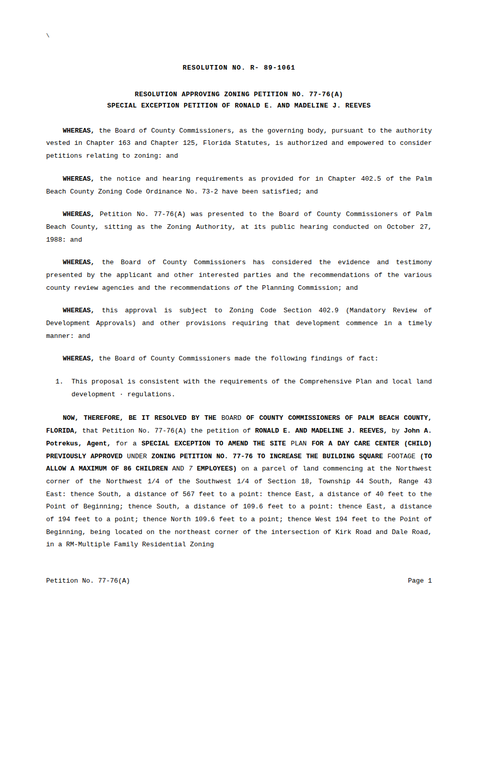\
RESOLUTION NO. R- 89-1061
RESOLUTION APPROVING ZONING PETITION NO. 77-76(A)
SPECIAL EXCEPTION PETITION OF RONALD E. AND MADELINE J. REEVES
WHEREAS, the Board of County Commissioners, as the governing body, pursuant to the authority vested in Chapter 163 and Chapter 125, Florida Statutes, is authorized and empowered to consider petitions relating to zoning: and
WHEREAS, the notice and hearing requirements as provided for in Chapter 402.5 of the Palm Beach County Zoning Code Ordinance No. 73-2 have been satisfied; and
WHEREAS, Petition No. 77-76(A) was presented to the Board of County Commissioners of Palm Beach County, sitting as the Zoning Authority, at its public hearing conducted on October 27, 1988: and
WHEREAS, the Board of County Commissioners has considered the evidence and testimony presented by the applicant and other interested parties and the recommendations of the various county review agencies and the recommendations of the Planning Commission; and
WHEREAS, this approval is subject to Zoning Code Section 402.9 (Mandatory Review of Development Approvals) and other provisions requiring that development commence in a timely manner: and
WHEREAS, the Board of County Commissioners made the following findings of fact:
This proposal is consistent with the requirements of the Comprehensive Plan and local land development · regulations.
NOW, THEREFORE, BE IT RESOLVED BY THE BOARD OF COUNTY COMMISSIONERS OF PALM BEACH COUNTY, FLORIDA, that Petition No. 77-76(A) the petition of RONALD E. AND MADELINE J. REEVES, by John A. Potrekus, Agent, for a SPECIAL EXCEPTION TO AMEND THE SITE PLAN FOR A DAY CARE CENTER (CHILD) PREVIOUSLY APPROVED UNDER ZONING PETITION NO. 77-76 TO INCREASE THE BUILDING SQUARE FOOTAGE (TO ALLOW A MAXIMUM OF 86 CHILDREN AND 7 EMPLOYEES) on a parcel of land commencing at the Northwest corner of the Northwest 1/4 of the Southwest 1/4 of Section 18, Township 44 South, Range 43 East: thence South, a distance of 567 feet to a point: thence East, a distance of 40 feet to the Point of Beginning; thence South, a distance of 109.6 feet to a point: thence East, a distance of 194 feet to a point; thence North 109.6 feet to a point; thence West 194 feet to the Point of Beginning, being located on the northeast corner of the intersection of Kirk Road and Dale Road, in a RM-Multiple Family Residential Zoning
Petition No. 77-76(A) Page 1